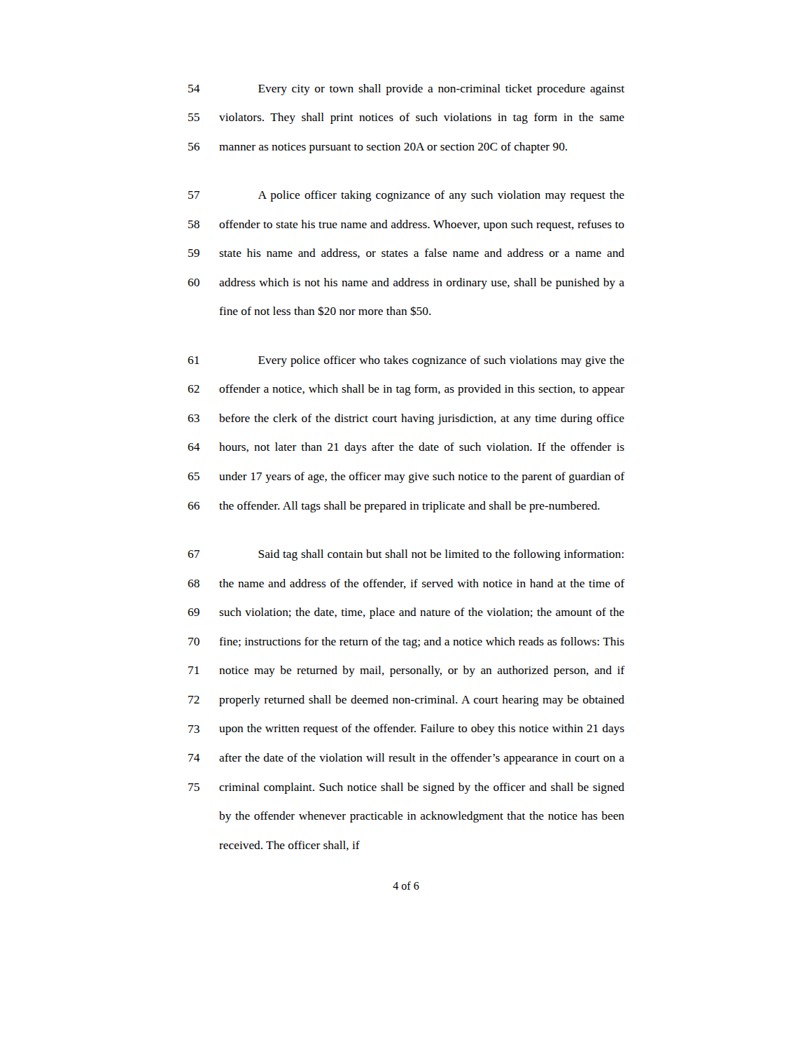54
55
56
Every city or town shall provide a non-criminal ticket procedure against violators. They shall print notices of such violations in tag form in the same manner as notices pursuant to section 20A or section 20C of chapter 90.
57
58
59
60
A police officer taking cognizance of any such violation may request the offender to state his true name and address. Whoever, upon such request, refuses to state his name and address, or states a false name and address or a name and address which is not his name and address in ordinary use, shall be punished by a fine of not less than $20 nor more than $50.
61
62
63
64
65
66
Every police officer who takes cognizance of such violations may give the offender a notice, which shall be in tag form, as provided in this section, to appear before the clerk of the district court having jurisdiction, at any time during office hours, not later than 21 days after the date of such violation. If the offender is under 17 years of age, the officer may give such notice to the parent of guardian of the offender. All tags shall be prepared in triplicate and shall be pre-numbered.
67
68
69
70
71
72
73
74
75
Said tag shall contain but shall not be limited to the following information: the name and address of the offender, if served with notice in hand at the time of such violation; the date, time, place and nature of the violation; the amount of the fine; instructions for the return of the tag; and a notice which reads as follows: This notice may be returned by mail, personally, or by an authorized person, and if properly returned shall be deemed non-criminal. A court hearing may be obtained upon the written request of the offender. Failure to obey this notice within 21 days after the date of the violation will result in the offender’s appearance in court on a criminal complaint. Such notice shall be signed by the officer and shall be signed by the offender whenever practicable in acknowledgment that the notice has been received. The officer shall, if
4 of 6